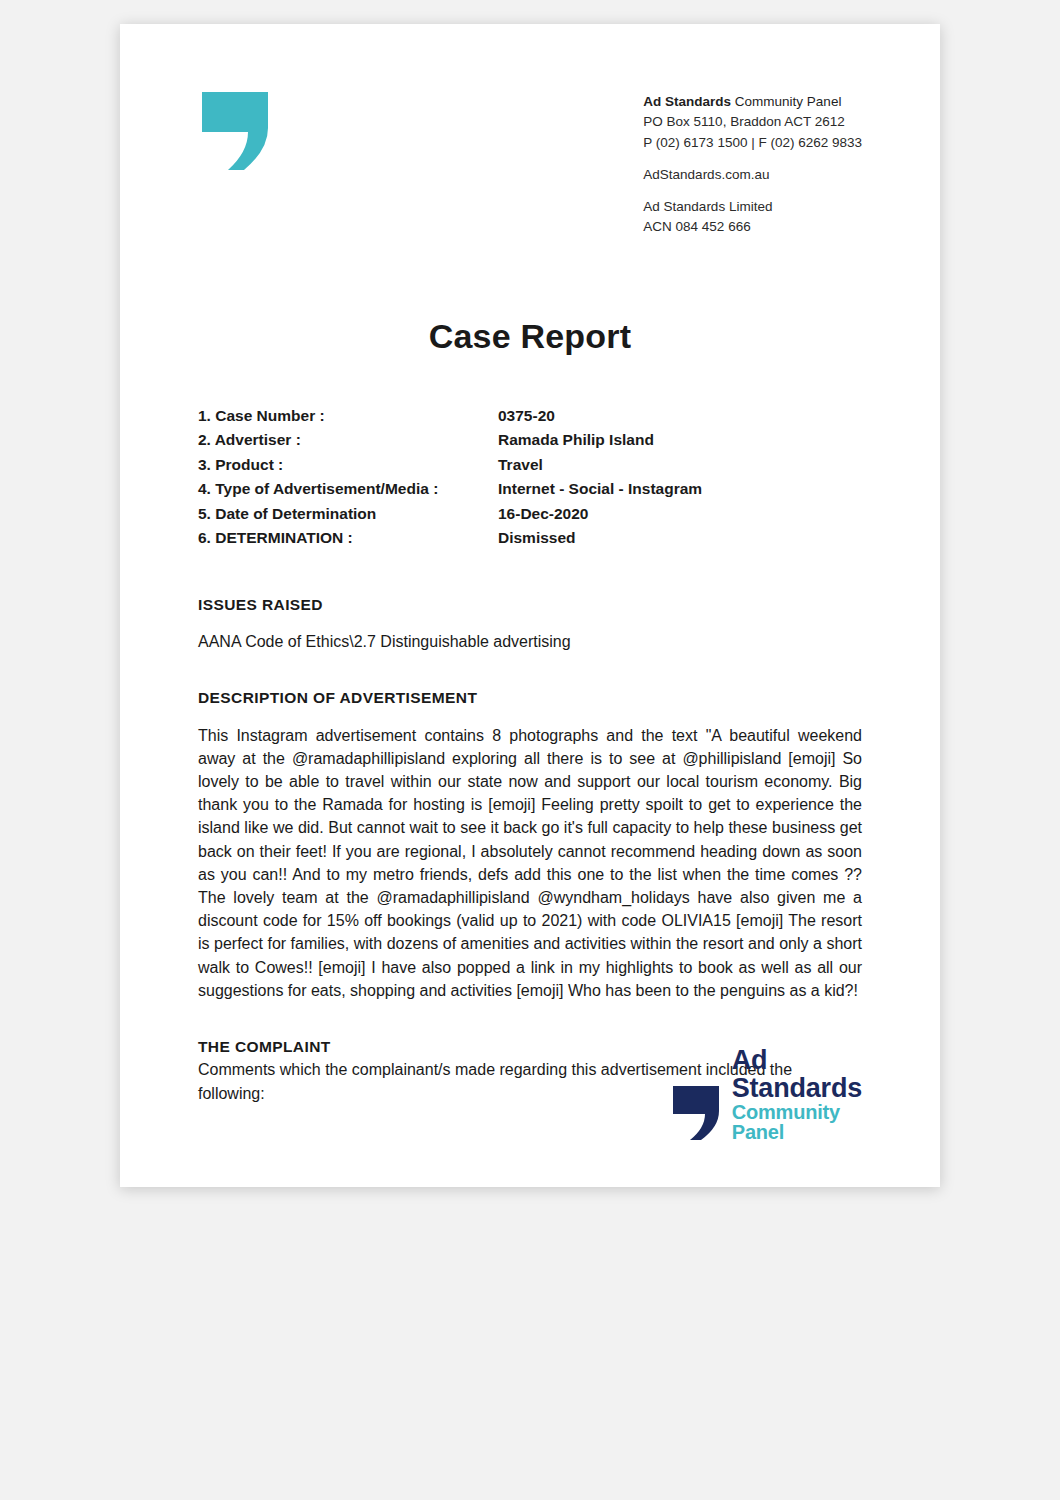Ad Standards Community Panel
PO Box 5110, Braddon ACT 2612
P (02) 6173 1500 | F (02) 6262 9833
AdStandards.com.au
Ad Standards Limited
ACN 084 452 666
Case Report
1. Case Number :
0375-20
2. Advertiser :
Ramada Philip Island
3. Product :
Travel
4. Type of Advertisement/Media :
Internet - Social - Instagram
5. Date of Determination
16-Dec-2020
6. DETERMINATION :
Dismissed
ISSUES RAISED
AANA Code of Ethics\2.7 Distinguishable advertising
DESCRIPTION OF ADVERTISEMENT
This Instagram advertisement contains 8 photographs and the text "A beautiful weekend away at the @ramadaphillipisland exploring all there is to see at @phillipisland [emoji] So lovely to be able to travel within our state now and support our local tourism economy. Big thank you to the Ramada for hosting is [emoji] Feeling pretty spoilt to get to experience the island like we did. But cannot wait to see it back go it's full capacity to help these business get back on their feet! If you are regional, I absolutely cannot recommend heading down as soon as you can!! And to my metro friends, defs add this one to the list when the time comes ?? The lovely team at the @ramadaphillipisland @wyndham_holidays have also given me a discount code for 15% off bookings (valid up to 2021) with code OLIVIA15 [emoji] The resort is perfect for families, with dozens of amenities and activities within the resort and only a short walk to Cowes!! [emoji] I have also popped a link in my highlights to book as well as all our suggestions for eats, shopping and activities [emoji] Who has been to the penguins as a kid?!
THE COMPLAINT
Comments which the complainant/s made regarding this advertisement included the following:
Ad Standards Community Panel